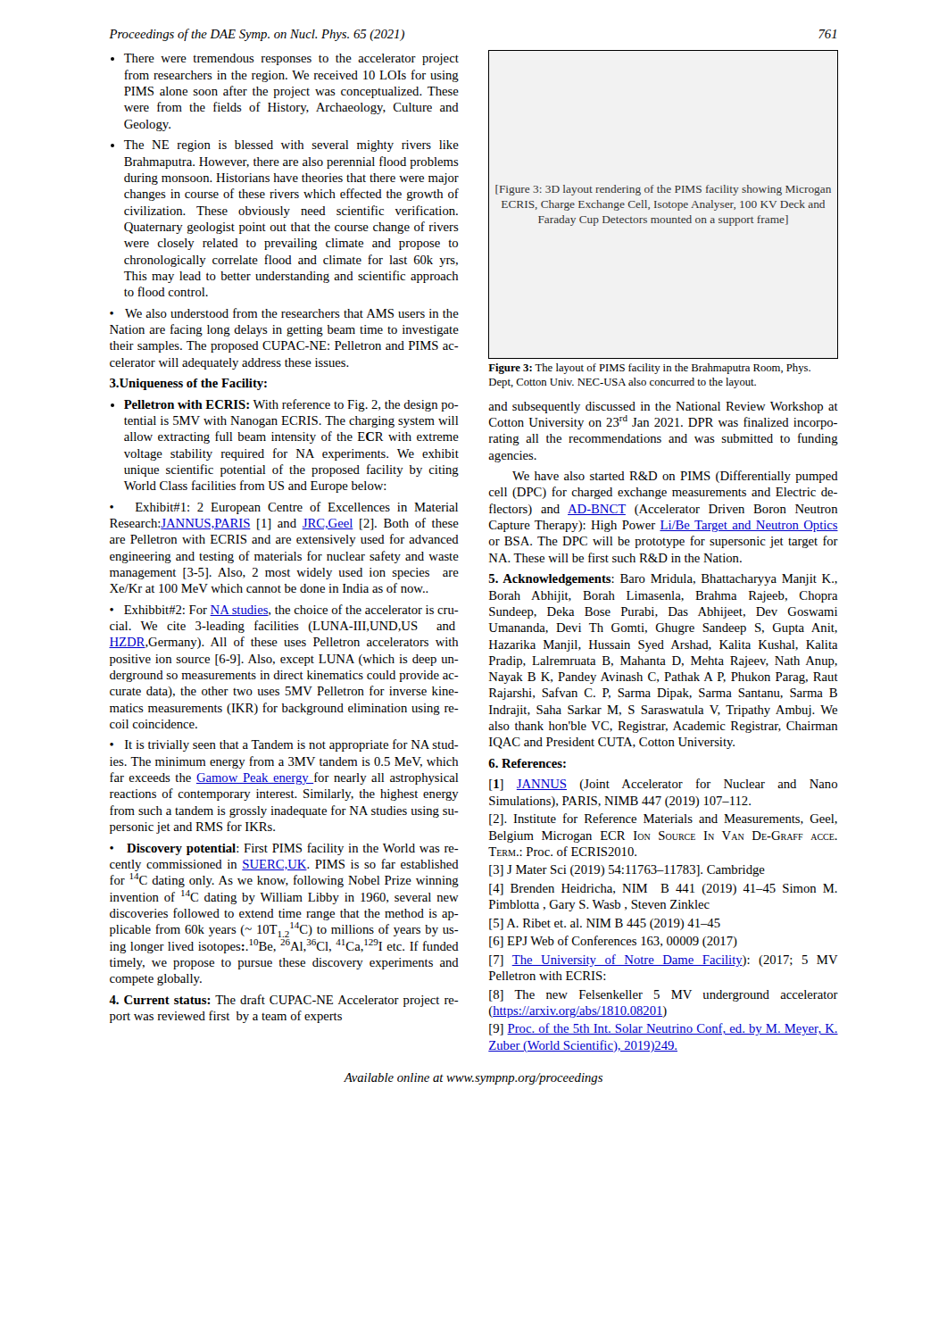Proceedings of the DAE Symp. on Nucl. Phys. 65 (2021) 761
There were tremendous responses to the accelerator project from researchers in the region. We received 10 LOIs for using PIMS alone soon after the project was conceptualized. These were from the fields of History, Archaeology, Culture and Geology.
The NE region is blessed with several mighty rivers like Brahmaputra. However, there are also perennial flood problems during monsoon. Historians have theories that there were major changes in course of these rivers which effected the growth of civilization. These obviously need scientific verification. Quaternary geologist point out that the course change of rivers were closely related to prevailing climate and propose to chronologically correlate flood and climate for last 60k yrs, This may lead to better understanding and scientific approach to flood control.
• We also understood from the researchers that AMS users in the Nation are facing long delays in getting beam time to investigate their samples. The proposed CUPAC-NE: Pelletron and PIMS accelerator will adequately address these issues.
3.Uniqueness of the Facility:
Pelletron with ECRIS: With reference to Fig. 2, the design potential is 5MV with Nanogan ECRIS. The charging system will allow extracting full beam intensity of the ECR with extreme voltage stability required for NA experiments. We exhibit unique scientific potential of the proposed facility by citing World Class facilities from US and Europe below:
• Exhibit#1: 2 European Centre of Excellences in Material Research:JANNUS,PARIS [1] and JRC,Geel [2]. Both of these are Pelletron with ECRIS and are extensively used for advanced engineering and testing of materials for nuclear safety and waste management [3-5]. Also, 2 most widely used ion species are Xe/Kr at 100 MeV which cannot be done in India as of now..
• Exhibbit#2: For NA studies, the choice of the accelerator is crucial. We cite 3-leading facilities (LUNA-III,UND,US and HZDR,Germany). All of these uses Pelletron accelerators with positive ion source [6-9]. Also, except LUNA (which is deep underground so measurements in direct kinematics could provide accurate data), the other two uses 5MV Pelletron for inverse kinematics measurements (IKR) for background elimination using recoil coincidence.
• It is trivially seen that a Tandem is not appropriate for NA studies. The minimum energy from a 3MV tandem is 0.5 MeV, which far exceeds the Gamow Peak energy for nearly all astrophysical reactions of contemporary interest. Similarly, the highest energy from such a tandem is grossly inadequate for NA studies using supersonic jet and RMS for IKRs.
• Discovery potential: First PIMS facility in the World was recently commissioned in SUERC,UK. PIMS is so far established for 14C dating only. As we know, following Nobel Prize winning invention of 14C dating by William Libby in 1960, several new discoveries followed to extend time range that the method is applicable from 60k years (~ 10T1.214C) to millions of years by using longer lived isotopes:.10Be, 26Al,36Cl, 41Ca,129I etc. If funded timely, we propose to pursue these discovery experiments and compete globally.
4. Current status:
The draft CUPAC-NE Accelerator project report was reviewed first by a team of experts
[Figure 3: 3D layout rendering of the PIMS facility showing Microgan ECRIS, Charge Exchange Cell, Isotope Analyser, 100 KV Deck and Faraday Cup Detectors mounted on a support frame]
Figure 3: The layout of PIMS facility in the Brahmaputra Room, Phys. Dept, Cotton Univ. NEC-USA also concurred to the layout.
and subsequently discussed in the National Review Workshop at Cotton University on 23rd Jan 2021. DPR was finalized incorporating all the recommendations and was submitted to funding agencies.
We have also started R&D on PIMS (Differentially pumped cell (DPC) for charged exchange measurements and Electric deflectors) and AD-BNCT (Accelerator Driven Boron Neutron Capture Therapy): High Power Li/Be Target and Neutron Optics or BSA. The DPC will be prototype for supersonic jet target for NA. These will be first such R&D in the Nation.
5. Acknowledgements
: Baro Mridula, Bhattacharyya Manjit K., Borah Abhijit, Borah Limasenla, Brahma Rajeeb, Chopra Sundeep, Deka Bose Purabi, Das Abhijeet, Dev Goswami Umananda, Devi Th Gomti, Ghugre Sandeep S, Gupta Anit, Hazarika Manjil, Hussain Syed Arshad, Kalita Kushal, Kalita Pradip, Lalremruata B, Mahanta D, Mehta Rajeev, Nath Anup, Nayak B K, Pandey Avinash C, Pathak A P, Phukon Parag, Raut Rajarshi, Safvan C. P, Sarma Dipak, Sarma Santanu, Sarma B Indrajit, Saha Sarkar M, S Saraswatula V, Tripathy Ambuj. We also thank hon'ble VC, Registrar, Academic Registrar, Chairman IQAC and President CUTA, Cotton University.
6. References:
[1] JANNUS (Joint Accelerator for Nuclear and Nano Simulations), PARIS, NIMB 447 (2019) 107–112.
[2]. Institute for Reference Materials and Measurements, Geel, Belgium Microgan ECR Ion Source In Van De-Graff acce. Term.: Proc. of ECRIS2010.
[3] J Mater Sci (2019) 54:11763–11783]. Cambridge
[4] Brenden Heidricha, NIM B 441 (2019) 41–45 Simon M. Pimblotta , Gary S. Wasb , Steven Zinklec
[5] A. Ribet et. al. NIM B 445 (2019) 41–45
[6] EPJ Web of Conferences 163, 00009 (2017)
[7] The University of Notre Dame Facility): (2017; 5 MV Pelletron with ECRIS:
[8] The new Felsenkeller 5 MV underground accelerator (https://arxiv.org/abs/1810.08201)
[9] Proc. of the 5th Int. Solar Neutrino Conf, ed. by M. Meyer, K. Zuber (World Scientific), 2019)249.
Available online at www.sympnp.org/proceedings